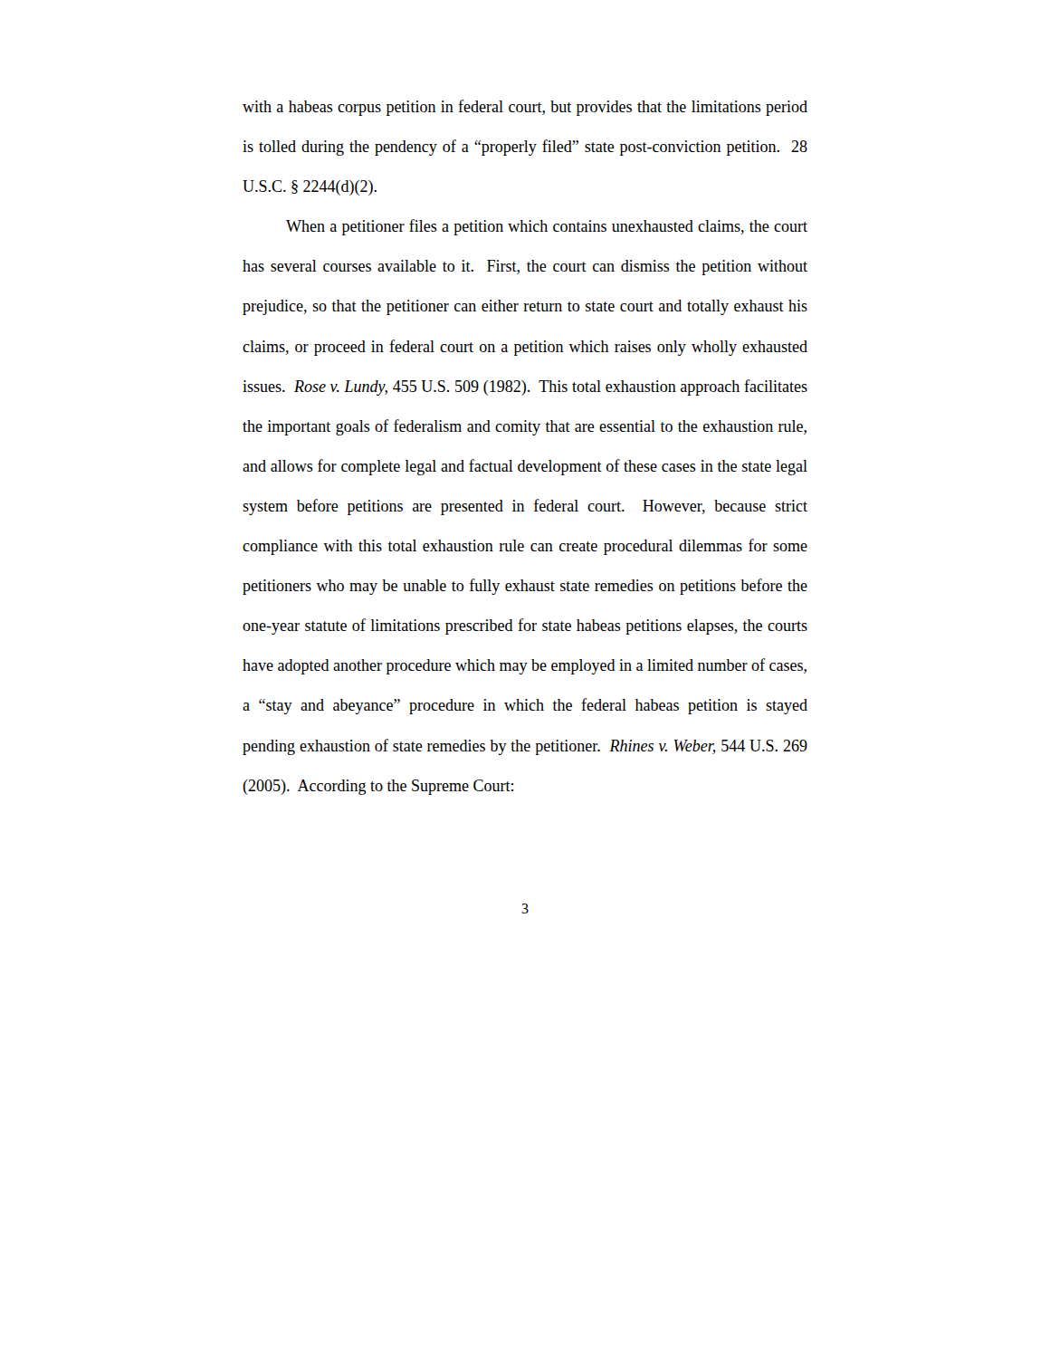with a habeas corpus petition in federal court, but provides that the limitations period is tolled during the pendency of a “properly filed” state post-conviction petition. 28 U.S.C. § 2244(d)(2).
When a petitioner files a petition which contains unexhausted claims, the court has several courses available to it. First, the court can dismiss the petition without prejudice, so that the petitioner can either return to state court and totally exhaust his claims, or proceed in federal court on a petition which raises only wholly exhausted issues. Rose v. Lundy, 455 U.S. 509 (1982). This total exhaustion approach facilitates the important goals of federalism and comity that are essential to the exhaustion rule, and allows for complete legal and factual development of these cases in the state legal system before petitions are presented in federal court. However, because strict compliance with this total exhaustion rule can create procedural dilemmas for some petitioners who may be unable to fully exhaust state remedies on petitions before the one-year statute of limitations prescribed for state habeas petitions elapses, the courts have adopted another procedure which may be employed in a limited number of cases, a “stay and abeyance” procedure in which the federal habeas petition is stayed pending exhaustion of state remedies by the petitioner. Rhines v. Weber, 544 U.S. 269 (2005). According to the Supreme Court:
3